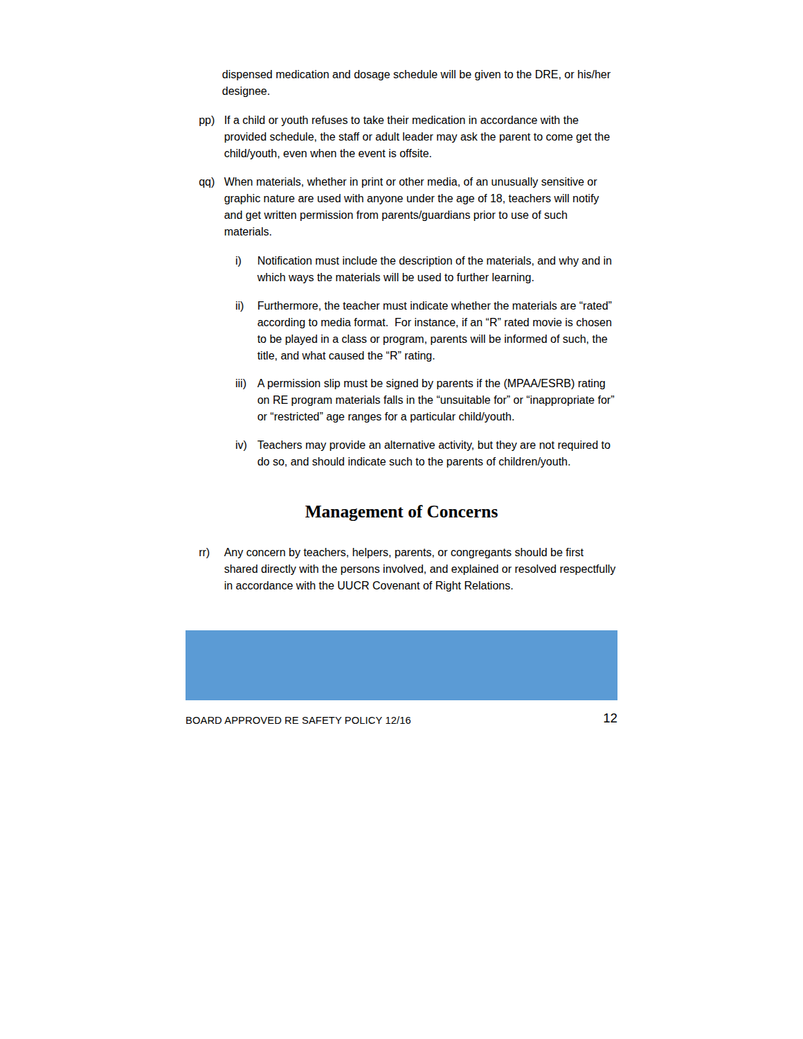dispensed medication and dosage schedule will be given to the DRE, or his/her designee.
pp)
If a child or youth refuses to take their medication in accordance with the provided schedule, the staff or adult leader may ask the parent to come get the child/youth, even when the event is offsite.
qq)
When materials, whether in print or other media, of an unusually sensitive or graphic nature are used with anyone under the age of 18, teachers will notify and get written permission from parents/guardians prior to use of such materials.
i)
Notification must include the description of the materials, and why and in which ways the materials will be used to further learning.
ii)
Furthermore, the teacher must indicate whether the materials are “rated” according to media format. For instance, if an “R” rated movie is chosen to be played in a class or program, parents will be informed of such, the title, and what caused the “R” rating.
iii)
A permission slip must be signed by parents if the (MPAA/ESRB) rating on RE program materials falls in the “unsuitable for” or “inappropriate for” or “restricted” age ranges for a particular child/youth.
iv)
Teachers may provide an alternative activity, but they are not required to do so, and should indicate such to the parents of children/youth.
Management of Concerns
rr)
Any concern by teachers, helpers, parents, or congregants should be first shared directly with the persons involved, and explained or resolved respectfully in accordance with the UUCR Covenant of Right Relations.
BOARD APPROVED RE SAFETY POLICY 12/16
12